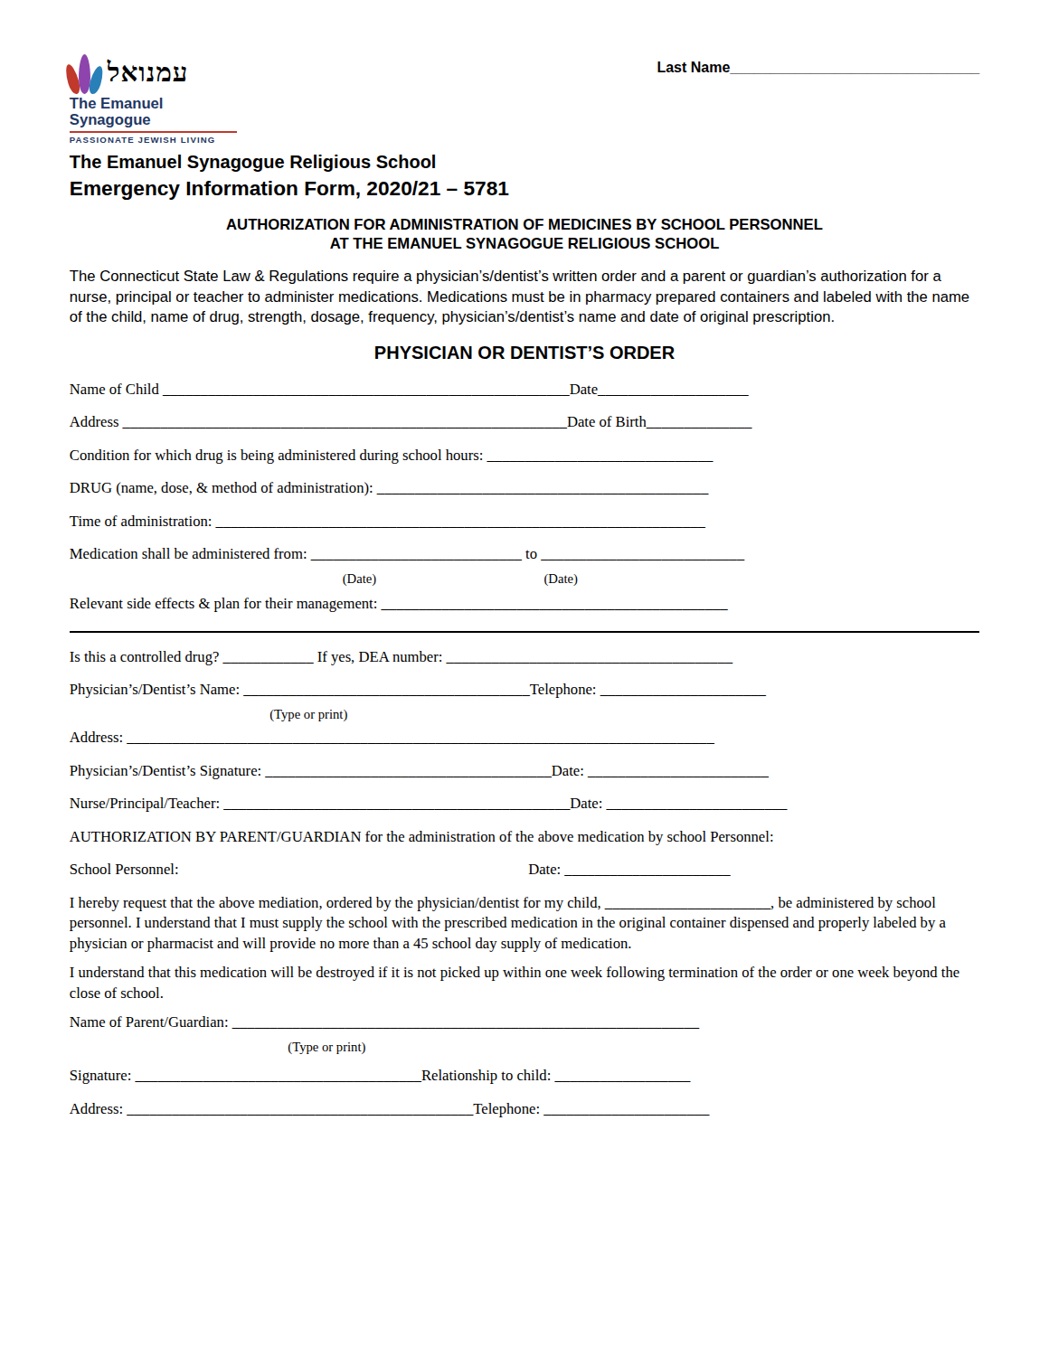עמנואל
The Emanuel Synagogue
PASSIONATE JEWISH LIVING
Last Name_______________________________
The Emanuel Synagogue Religious School
Emergency Information Form, 2020/21 – 5781
AUTHORIZATION FOR ADMINISTRATION OF MEDICINES BY SCHOOL PERSONNEL
AT THE EMANUEL SYNAGOGUE RELIGIOUS SCHOOL
The Connecticut State Law & Regulations require a physician’s/dentist’s written order and a parent or guardian’s authorization for a nurse, principal or teacher to administer medications. Medications must be in pharmacy prepared containers and labeled with the name of the child, name of drug, strength, dosage, frequency, physician’s/dentist’s name and date of original prescription.
PHYSICIAN OR DENTIST’S ORDER
Name of Child ______________________________________________________Date____________________
Address ___________________________________________________________Date of Birth______________
Condition for which drug is being administered during school hours: ______________________________
DRUG (name, dose, & method of administration): ____________________________________________
Time of administration: _________________________________________________________________
Medication shall be administered from: ____________________________ to ___________________________
(Date) (Date)
Relevant side effects & plan for their management: ______________________________________________
Is this a controlled drug? ____________ If yes, DEA number: ______________________________________
Physician’s/Dentist’s Name: ______________________________________Telephone: ______________________
(Type or print)
Address: ______________________________________________________________________________
Physician’s/Dentist’s Signature: ______________________________________Date: ________________________
Nurse/Principal/Teacher: ______________________________________________Date: ________________________
AUTHORIZATION BY PARENT/GUARDIAN for the administration of the above medication by school Personnel:
School Personnel: Date: ______________________
I hereby request that the above mediation, ordered by the physician/dentist for my child, ______________________, be administered by school personnel. I understand that I must supply the school with the prescribed medication in the original container dispensed and properly labeled by a physician or pharmacist and will provide no more than a 45 school day supply of medication.
I understand that this medication will be destroyed if it is not picked up within one week following termination of the order or one week beyond the close of school.
Name of Parent/Guardian: ______________________________________________________________
(Type or print)
Signature: ______________________________________Relationship to child: __________________
Address: ______________________________________________Telephone: ______________________